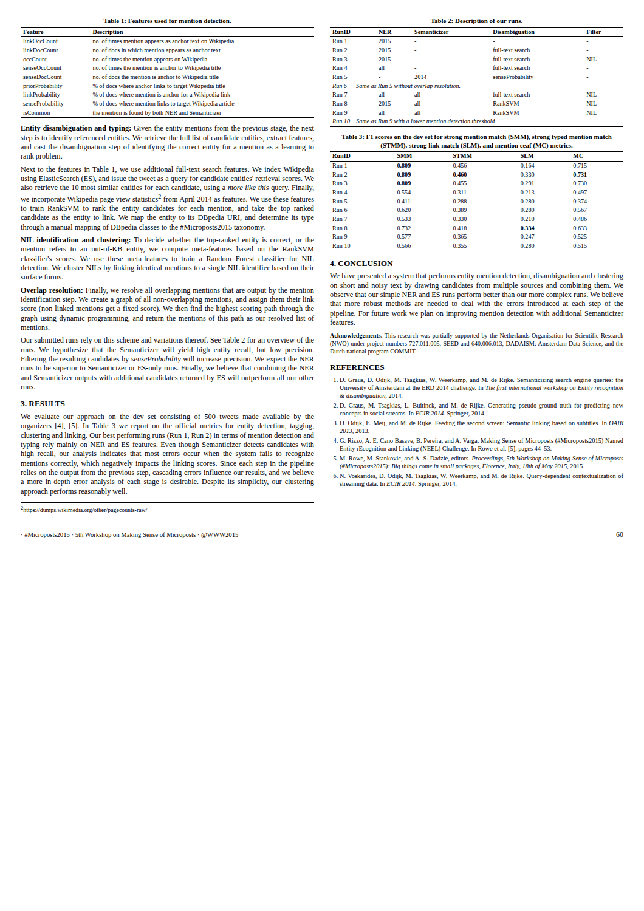Table 1: Features used for mention detection.
| Feature | Description |
| --- | --- |
| linkOccCount | no. of times mention appears as anchor text on Wikipedia |
| linkDocCount | no. of docs in which mention appears as anchor text |
| occCount | no. of times the mention appears on Wikipedia |
| senseOccCount | no. of times the mention is anchor to Wikipedia title |
| senseDocCount | no. of docs the mention is anchor to Wikipedia title |
| priorProbability | % of docs where anchor links to target Wikipedia title |
| linkProbability | % of docs where mention is anchor for a Wikipedia link |
| senseProbability | % of docs where mention links to target Wikipedia article |
| isCommon | the mention is found by both NER and Semanticizer |
Entity disambiguation and typing: Given the entity mentions from the previous stage, the next step is to identify referenced entities. We retrieve the full list of candidate entities, extract features, and cast the disambiguation step of identifying the correct entity for a mention as a learning to rank problem.
Next to the features in Table 1, we use additional full-text search features. We index Wikipedia using ElasticSearch (ES), and issue the tweet as a query for candidate entities' retrieval scores. We also retrieve the 10 most similar entities for each candidate, using a more like this query. Finally, we incorporate Wikipedia page view statistics2 from April 2014 as features. We use these features to train RankSVM to rank the entity candidates for each mention, and take the top ranked candidate as the entity to link. We map the entity to its DBpedia URI, and determine its type through a manual mapping of DBpedia classes to the #Microposts2015 taxonomy.
NIL identification and clustering: To decide whether the top-ranked entity is correct, or the mention refers to an out-of-KB entity, we compute meta-features based on the RankSVM classifier's scores. We use these meta-features to train a Random Forest classifier for NIL detection. We cluster NILs by linking identical mentions to a single NIL identifier based on their surface forms.
Overlap resolution: Finally, we resolve all overlapping mentions that are output by the mention identification step. We create a graph of all non-overlapping mentions, and assign them their link score (non-linked mentions get a fixed score). We then find the highest scoring path through the graph using dynamic programming, and return the mentions of this path as our resolved list of mentions.
Our submitted runs rely on this scheme and variations thereof. See Table 2 for an overview of the runs. We hypothesize that the Semanticizer will yield high entity recall, but low precision. Filtering the resulting candidates by senseProbability will increase precision. We expect the NER runs to be superior to Semanticizer or ES-only runs. Finally, we believe that combining the NER and Semanticizer outputs with additional candidates returned by ES will outperform all our other runs.
3. RESULTS
We evaluate our approach on the dev set consisting of 500 tweets made available by the organizers [4], [5]. In Table 3 we report on the official metrics for entity detection, tagging, clustering and linking. Our best performing runs (Run 1, Run 2) in terms of mention detection and typing rely mainly on NER and ES features. Even though Semanticizer detects candidates with high recall, our analysis indicates that most errors occur when the system fails to recognize mentions correctly, which negatively impacts the linking scores. Since each step in the pipeline relies on the output from the previous step, cascading errors influence our results, and we believe a more in-depth error analysis of each stage is desirable. Despite its simplicity, our clustering approach performs reasonably well.
2https://dumps.wikimedia.org/other/pagecounts-raw/
Table 2: Description of our runs.
| RunID | NER | Semanticizer | Disambiguation | Filter |
| --- | --- | --- | --- | --- |
| Run 1 | 2015 | - | - | - |
| Run 2 | 2015 | - | full-text search | - |
| Run 3 | 2015 | - | full-text search | NIL |
| Run 4 | all | - | full-text search | - |
| Run 5 | - | 2014 | senseProbability | - |
| Run 6 Same as Run 5 without overlap resolution. |
| Run 7 | all | all | full-text search | NIL |
| Run 8 | 2015 | all | RankSVM | NIL |
| Run 9 | all | all | RankSVM | NIL |
| Run 10 Same as Run 9 with a lower mention detection threshold. |
Table 3: F1 scores on the dev set for strong mention match (SMM), strong typed mention match (STMM), strong link match (SLM), and mention ceaf (MC) metrics.
| RunID | SMM | STMM | SLM | MC |
| --- | --- | --- | --- | --- |
| Run 1 | 0.809 | 0.456 | 0.164 | 0.715 |
| Run 2 | 0.809 | 0.460 | 0.330 | 0.731 |
| Run 3 | 0.809 | 0.455 | 0.291 | 0.730 |
| Run 4 | 0.554 | 0.311 | 0.213 | 0.497 |
| Run 5 | 0.411 | 0.288 | 0.280 | 0.374 |
| Run 6 | 0.620 | 0.389 | 0.280 | 0.567 |
| Run 7 | 0.533 | 0.330 | 0.210 | 0.486 |
| Run 8 | 0.732 | 0.418 | 0.334 | 0.633 |
| Run 9 | 0.577 | 0.365 | 0.247 | 0.525 |
| Run 10 | 0.566 | 0.355 | 0.280 | 0.515 |
4. CONCLUSION
We have presented a system that performs entity mention detection, disambiguation and clustering on short and noisy text by drawing candidates from multiple sources and combining them. We observe that our simple NER and ES runs perform better than our more complex runs. We believe that more robust methods are needed to deal with the errors introduced at each step of the pipeline. For future work we plan on improving mention detection with additional Semanticizer features.
Acknowledgements. This research was partially supported by the Netherlands Organisation for Scientific Research (NWO) under project numbers 727.011.005, SEED and 640.006.013, DADAISM; Amsterdam Data Science, and the Dutch national program COMMIT.
REFERENCES
D. Graus, D. Odijk, M. Tsagkias, W. Weerkamp, and M. de Rijke. Semanticizing search engine queries: the University of Amsterdam at the ERD 2014 challenge. In The first international workshop on Entity recognition & disambiguation, 2014.
D. Graus, M. Tsagkias, L. Buitinck, and M. de Rijke. Generating pseudo-ground truth for predicting new concepts in social streams. In ECIR 2014. Springer, 2014.
D. Odijk, E. Meij, and M. de Rijke. Feeding the second screen: Semantic linking based on subtitles. In OAIR 2013, 2013.
G. Rizzo, A. E. Cano Basave, B. Pereira, and A. Varga. Making Sense of Microposts (#Microposts2015) Named Entity rEcognition and Linking (NEEL) Challenge. In Rowe et al. [5], pages 44–53.
M. Rowe, M. Stankovic, and A.-S. Dadzie, editors. Proceedings, 5th Workshop on Making Sense of Microposts (#Microposts2015): Big things come in small packages, Florence, Italy, 18th of May 2015, 2015.
N. Voskarides, D. Odijk, M. Tsagkias, W. Weerkamp, and M. de Rijke. Query-dependent contextualization of streaming data. In ECIR 2014. Springer, 2014.
· #Microposts2015 · 5th Workshop on Making Sense of Microposts · @WWW2015
60